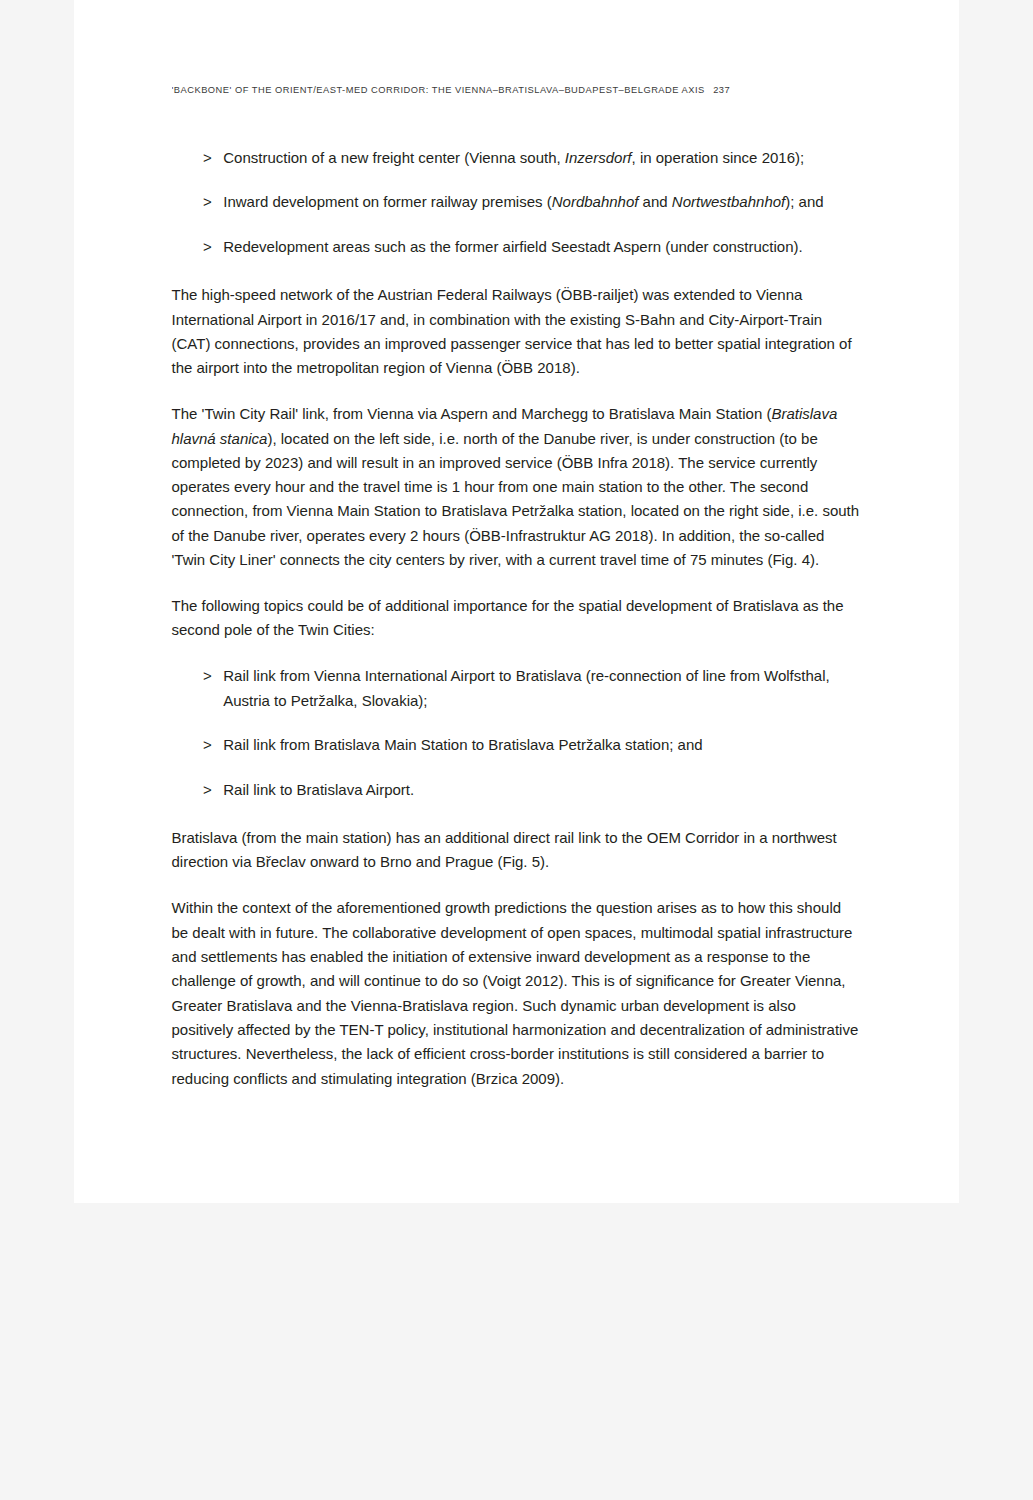'BACKBONE' OF THE ORIENT/EAST-MED CORRIDOR: THE VIENNA–BRATISLAVA–BUDAPEST–BELGRADE AXIS237
Construction of a new freight center (Vienna south, Inzersdorf, in operation since 2016);
Inward development on former railway premises (Nordbahnhof and Nortwestbahnhof); and
Redevelopment areas such as the former airfield Seestadt Aspern (under construction).
The high-speed network of the Austrian Federal Railways (ÖBB-railjet) was extended to Vienna International Airport in 2016/17 and, in combination with the existing S-Bahn and City-Airport-Train (CAT) connections, provides an improved passenger service that has led to better spatial integration of the airport into the metropolitan region of Vienna (ÖBB 2018).
The 'Twin City Rail' link, from Vienna via Aspern and Marchegg to Bratislava Main Station (Bratislava hlavná stanica), located on the left side, i.e. north of the Danube river, is under construction (to be completed by 2023) and will result in an improved service (ÖBB Infra 2018). The service currently operates every hour and the travel time is 1 hour from one main station to the other. The second connection, from Vienna Main Station to Bratislava Petržalka station, located on the right side, i.e. south of the Danube river, operates every 2 hours (ÖBB-Infrastruktur AG 2018). In addition, the so-called 'Twin City Liner' connects the city centers by river, with a current travel time of 75 minutes (Fig. 4).
The following topics could be of additional importance for the spatial development of Bratislava as the second pole of the Twin Cities:
Rail link from Vienna International Airport to Bratislava (re-connection of line from Wolfsthal, Austria to Petržalka, Slovakia);
Rail link from Bratislava Main Station to Bratislava Petržalka station; and
Rail link to Bratislava Airport.
Bratislava (from the main station) has an additional direct rail link to the OEM Corridor in a northwest direction via Břeclav onward to Brno and Prague (Fig. 5).
Within the context of the aforementioned growth predictions the question arises as to how this should be dealt with in future. The collaborative development of open spaces, multimodal spatial infrastructure and settlements has enabled the initiation of extensive inward development as a response to the challenge of growth, and will continue to do so (Voigt 2012). This is of significance for Greater Vienna, Greater Bratislava and the Vienna-Bratislava region. Such dynamic urban development is also positively affected by the TEN-T policy, institutional harmonization and decentralization of administrative structures. Nevertheless, the lack of efficient cross-border institutions is still considered a barrier to reducing conflicts and stimulating integration (Brzica 2009).